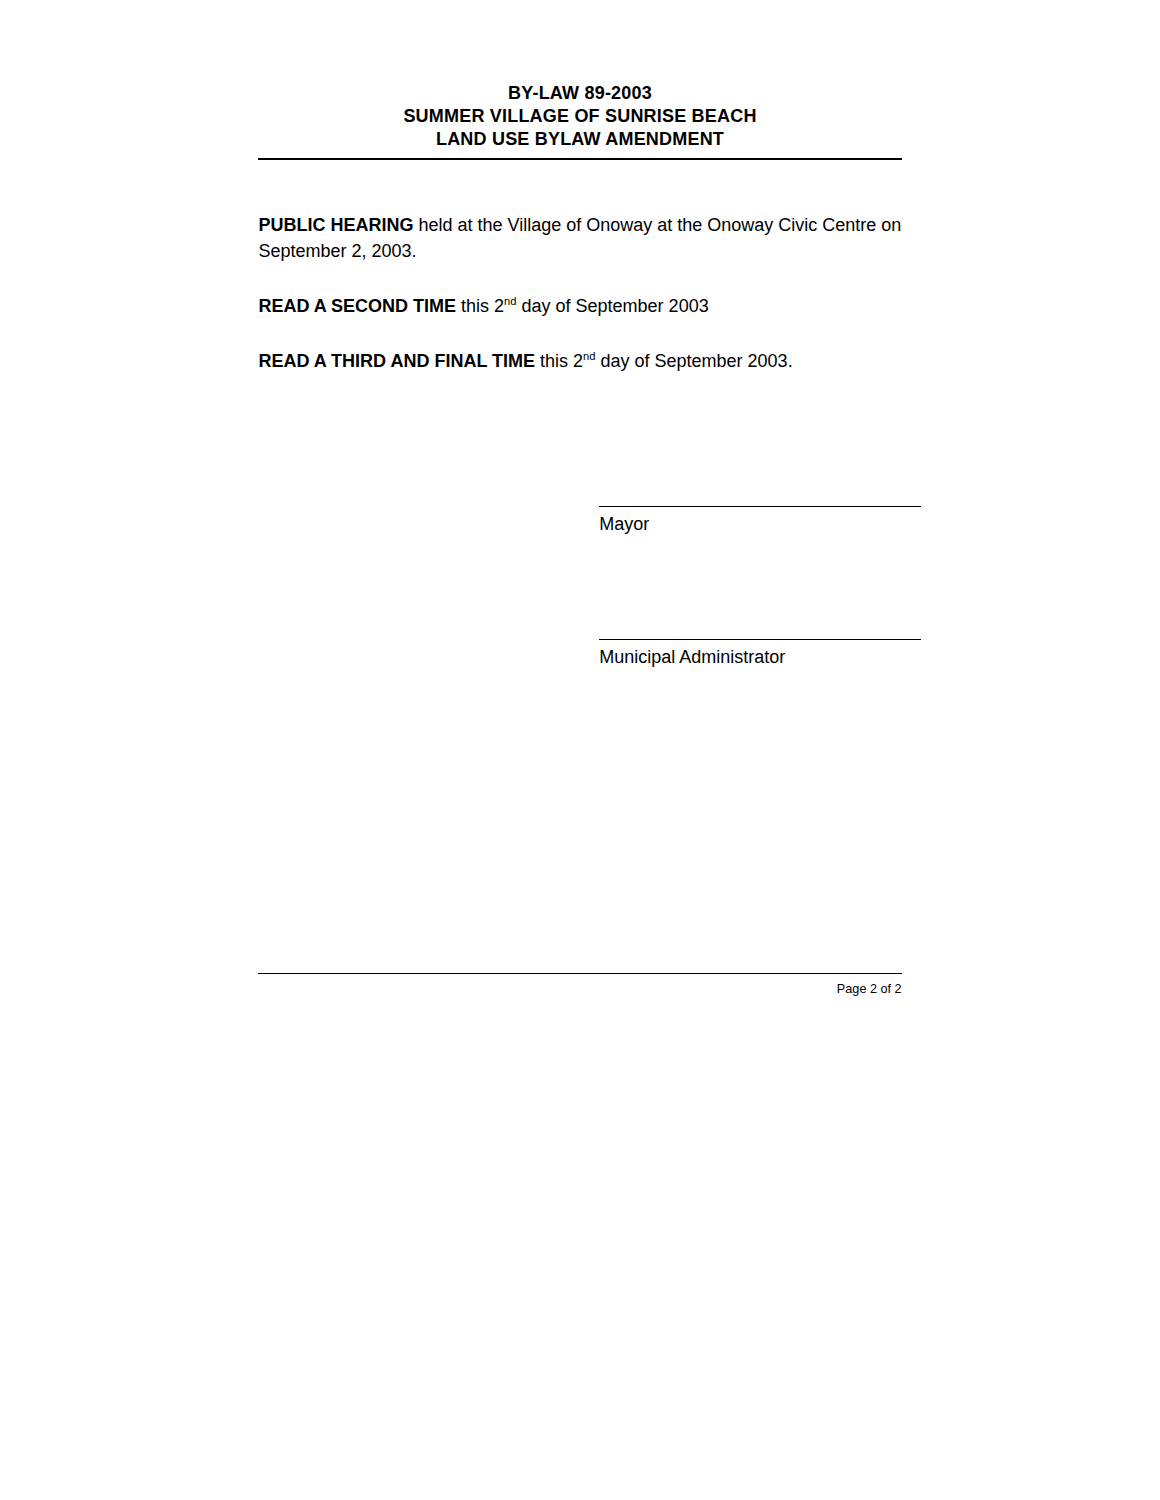BY-LAW 89-2003
SUMMER VILLAGE OF SUNRISE BEACH
LAND USE BYLAW AMENDMENT
PUBLIC HEARING held at the Village of Onoway at the Onoway Civic Centre on September 2, 2003.
READ A SECOND TIME this 2nd day of September 2003
READ A THIRD AND FINAL TIME this 2nd day of September 2003.
Mayor
Municipal Administrator
Page 2 of 2